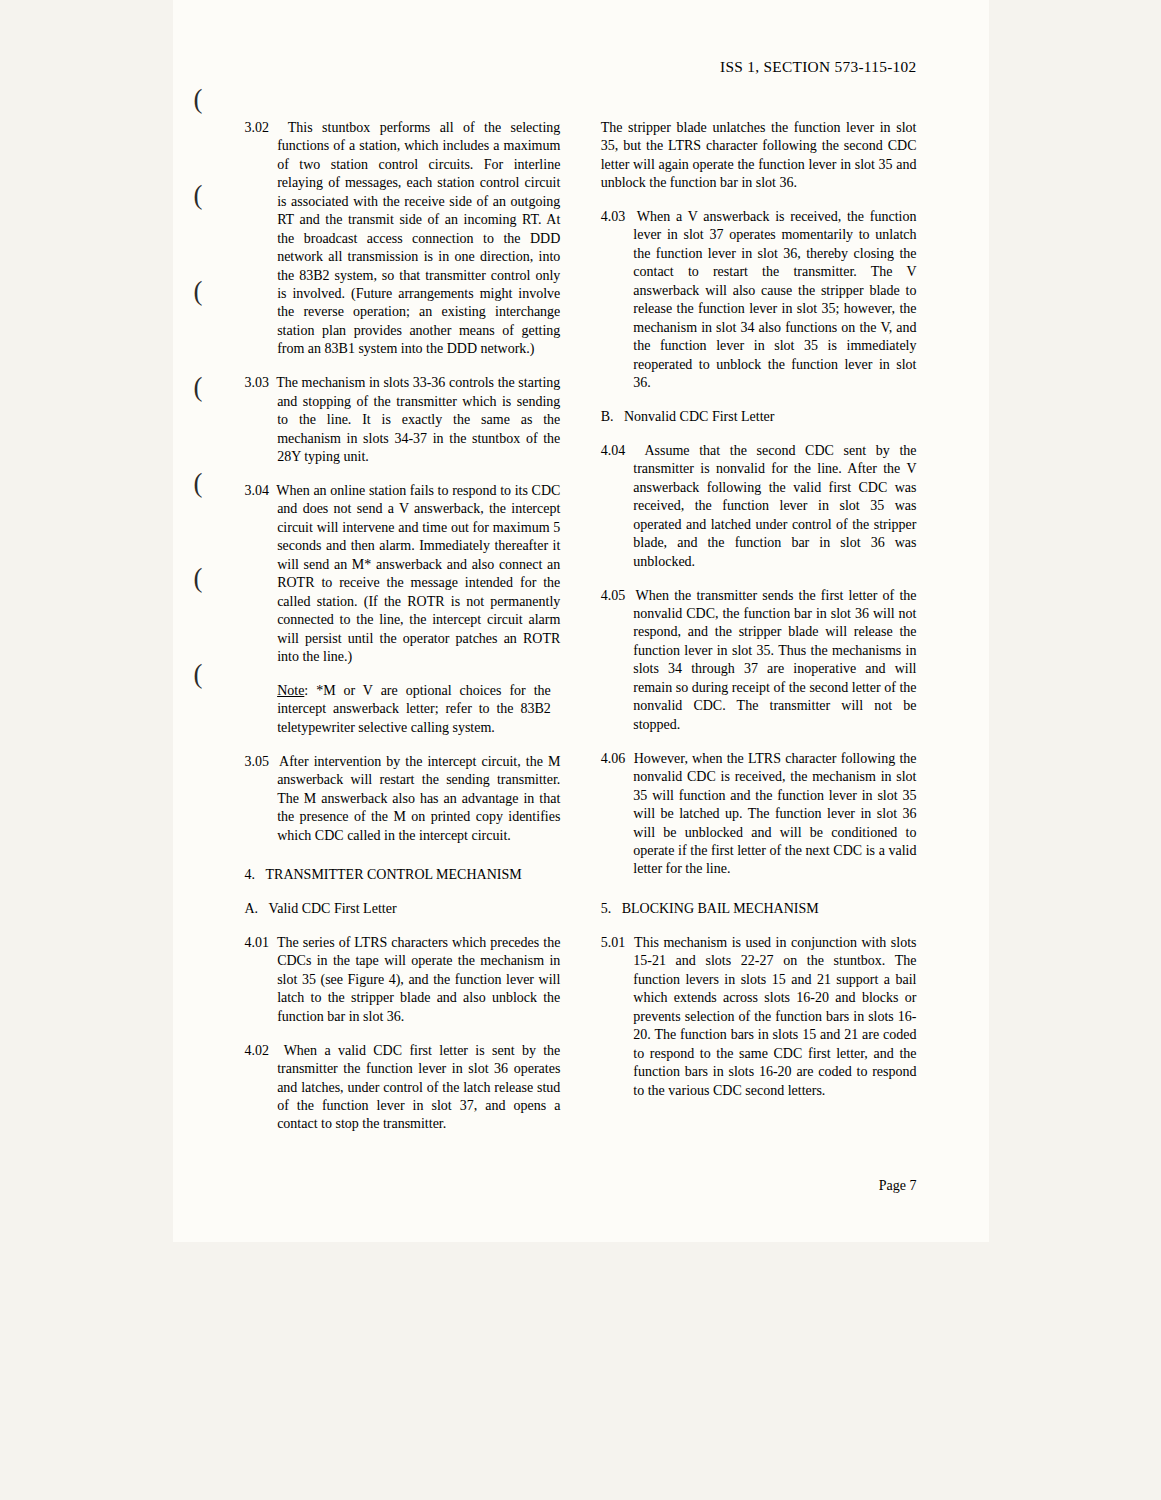( ( ( ( ( ( (
ISS 1, SECTION 573-115-102
3.02 This stuntbox performs all of the selecting functions of a station, which includes a maximum of two station control circuits. For interline relaying of messages, each station control circuit is associated with the receive side of an outgoing RT and the transmit side of an incoming RT. At the broadcast access connection to the DDD network all transmission is in one direction, into the 83B2 system, so that transmitter control only is involved. (Future arrangements might involve the reverse operation; an existing interchange station plan provides another means of getting from an 83B1 system into the DDD network.)
3.03 The mechanism in slots 33-36 controls the starting and stopping of the transmitter which is sending to the line. It is exactly the same as the mechanism in slots 34-37 in the stuntbox of the 28Y typing unit.
3.04 When an online station fails to respond to its CDC and does not send a V answerback, the intercept circuit will intervene and time out for maximum 5 seconds and then alarm. Immediately thereafter it will send an M* answerback and also connect an ROTR to receive the message intended for the called station. (If the ROTR is not permanently connected to the line, the intercept circuit alarm will persist until the operator patches an ROTR into the line.)
Note: *M or V are optional choices for the intercept answerback letter; refer to the 83B2 teletypewriter selective calling system.
3.05 After intervention by the intercept circuit, the M answerback will restart the sending transmitter. The M answerback also has an advantage in that the presence of the M on printed copy identifies which CDC called in the intercept circuit.
4. TRANSMITTER CONTROL MECHANISM
A. Valid CDC First Letter
4.01 The series of LTRS characters which precedes the CDCs in the tape will operate the mechanism in slot 35 (see Figure 4), and the function lever will latch to the stripper blade and also unblock the function bar in slot 36.
4.02 When a valid CDC first letter is sent by the transmitter the function lever in slot 36 operates and latches, under control of the latch release stud of the function lever in slot 37, and opens a contact to stop the transmitter.
The stripper blade unlatches the function lever in slot 35, but the LTRS character following the second CDC letter will again operate the function lever in slot 35 and unblock the function bar in slot 36.
4.03 When a V answerback is received, the function lever in slot 37 operates momentarily to unlatch the function lever in slot 36, thereby closing the contact to restart the transmitter. The V answerback will also cause the stripper blade to release the function lever in slot 35; however, the mechanism in slot 34 also functions on the V, and the function lever in slot 35 is immediately reoperated to unblock the function lever in slot 36.
B. Nonvalid CDC First Letter
4.04 Assume that the second CDC sent by the transmitter is nonvalid for the line. After the V answerback following the valid first CDC was received, the function lever in slot 35 was operated and latched under control of the stripper blade, and the function bar in slot 36 was unblocked.
4.05 When the transmitter sends the first letter of the nonvalid CDC, the function bar in slot 36 will not respond, and the stripper blade will release the function lever in slot 35. Thus the mechanisms in slots 34 through 37 are inoperative and will remain so during receipt of the second letter of the nonvalid CDC. The transmitter will not be stopped.
4.06 However, when the LTRS character following the nonvalid CDC is received, the mechanism in slot 35 will function and the function lever in slot 35 will be latched up. The function lever in slot 36 will be unblocked and will be conditioned to operate if the first letter of the next CDC is a valid letter for the line.
5. BLOCKING BAIL MECHANISM
5.01 This mechanism is used in conjunction with slots 15-21 and slots 22-27 on the stuntbox. The function levers in slots 15 and 21 support a bail which extends across slots 16-20 and blocks or prevents selection of the function bars in slots 16-20. The function bars in slots 15 and 21 are coded to respond to the same CDC first letter, and the function bars in slots 16-20 are coded to respond to the various CDC second letters.
Page 7